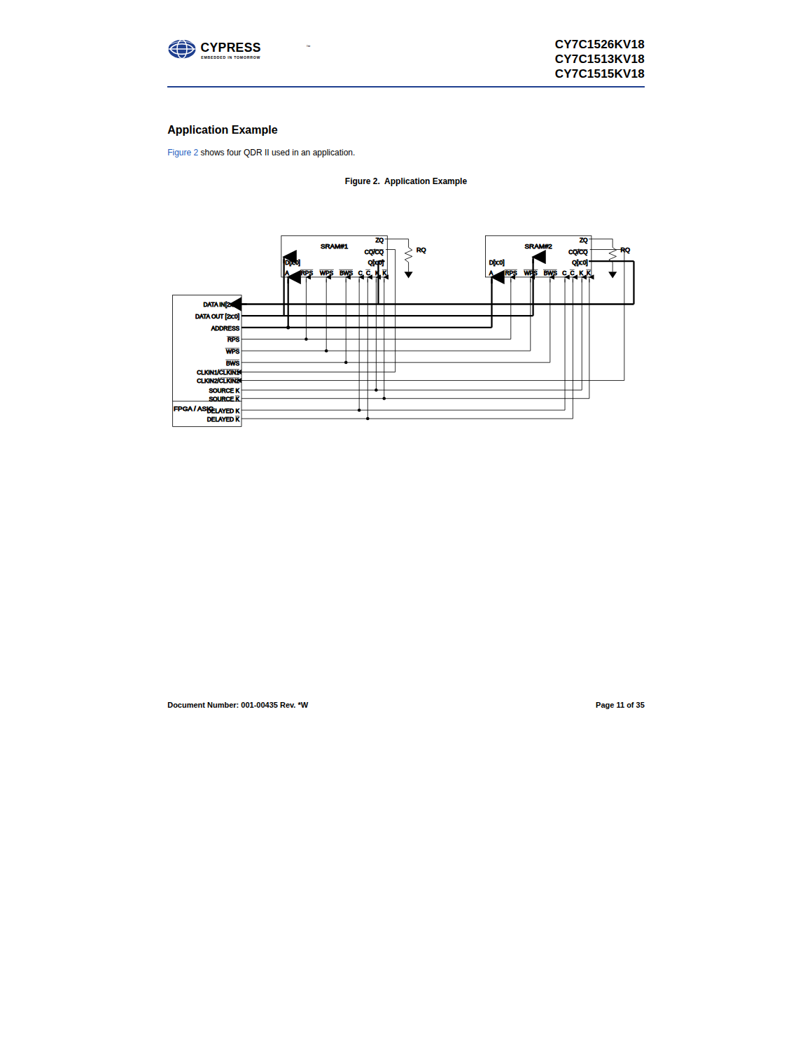CYPRESS EMBEDDED IN TOMORROW ™
CY7C1526KV18
CY7C1513KV18
CY7C1515KV18
Application Example
Figure 2 shows four QDR II used in an application.
Figure 2. Application Example
SRAM#1 ZQ CQ/CQ Q[x:0] D[x:0] A RPS WPS BWS C C K K RQ SRAM#2 ZQ CQ/CQ Q[x:0] D[x:0] A RPS WPS BWS C C K K RQ FPGA / ASIC DATA IN[2x:0] DATA OUT [2x:0] ADDRESS RPS WPS BWS CLKIN1/CLKIN1 CLKIN2/CLKIN2 SOURCE K SOURCE K DELAYED K DELAYED K
Document Number: 001-00435 Rev. *W
Page 11 of 35